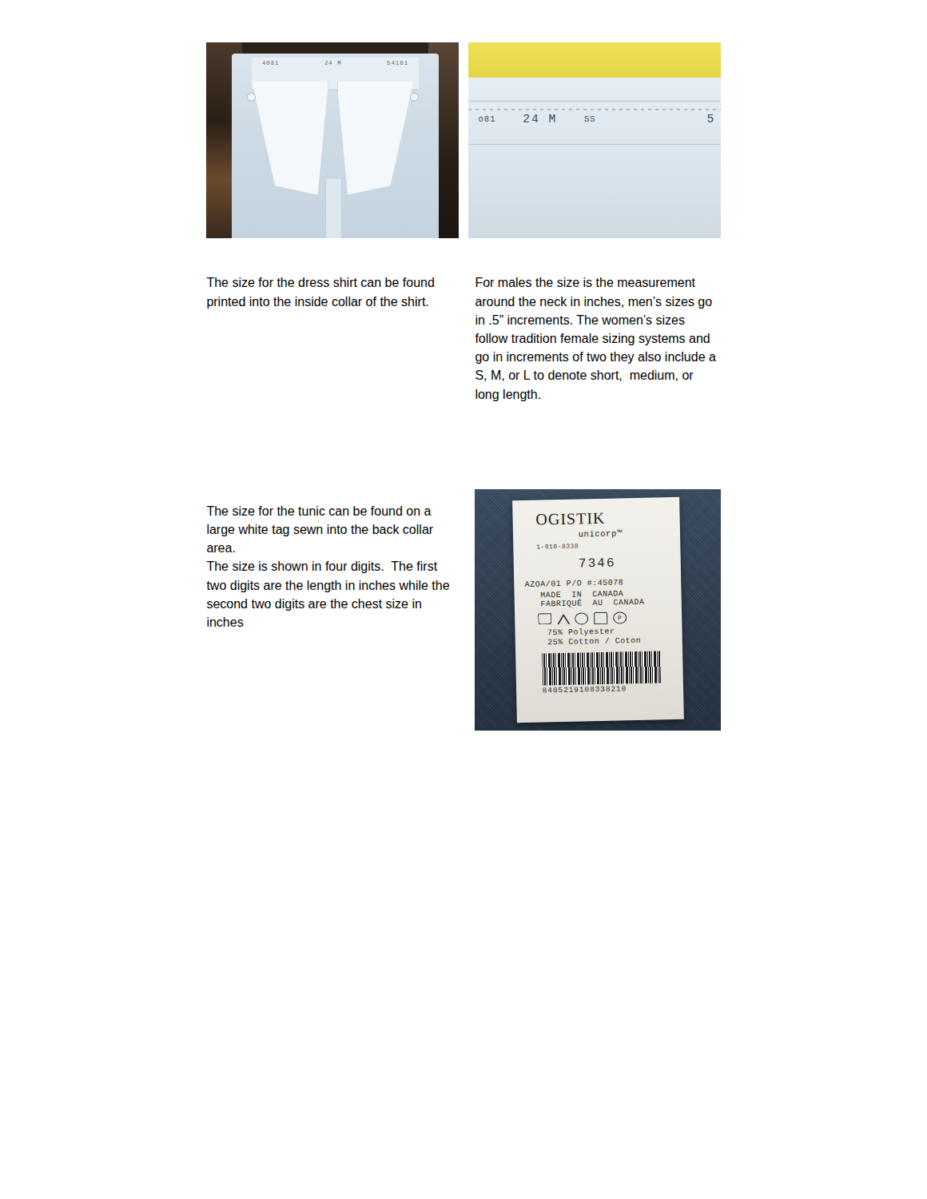408124 M 54181
o81 24 M SS 5
The size for the dress shirt can be found printed into the inside collar of the shirt.
For males the size is the measurement around the neck in inches, men’s sizes go in .5” increments. The women’s sizes follow tradition female sizing systems and go in increments of two they also include a S, M, or L to denote short, medium, or long length.
The size for the tunic can be found on a large white tag sewn into the back collar area.
The size is shown in four digits. The first two digits are the length in inches while the second two digits are the chest size in inches
OGISTIK unicorp™
1-910-8338
7346
AZOA/01 P/O #:45078
MADE IN CANADA
FABRIQUÉ AU CANADA
P
75% Polyester
25% Cotton / Coton
8405219108338210